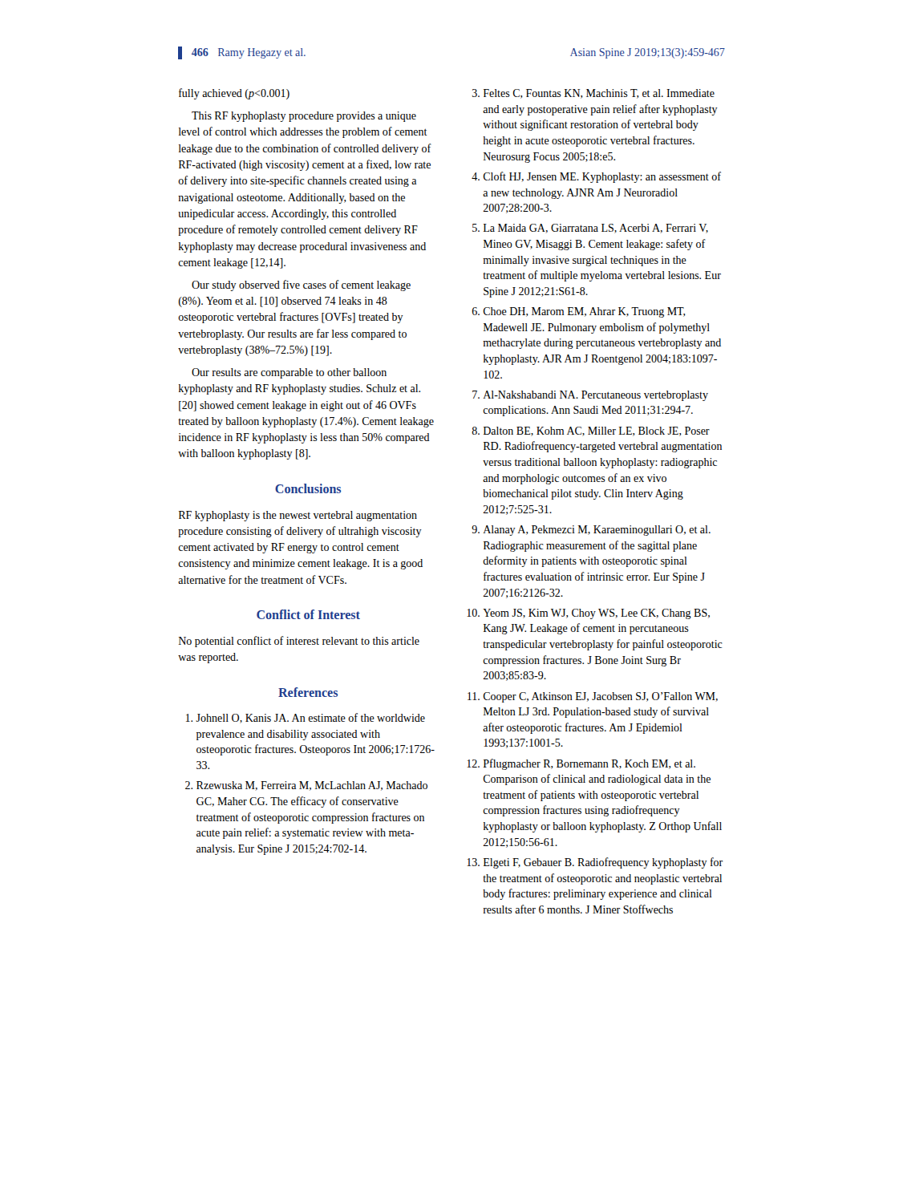466 Ramy Hegazy et al.
Asian Spine J 2019;13(3):459-467
fully achieved (p<0.001)
This RF kyphoplasty procedure provides a unique level of control which addresses the problem of cement leakage due to the combination of controlled delivery of RF-activated (high viscosity) cement at a fixed, low rate of delivery into site-specific channels created using a navigational osteotome. Additionally, based on the unipedicular access. Accordingly, this controlled procedure of remotely controlled cement delivery RF kyphoplasty may decrease procedural invasiveness and cement leakage [12,14].
Our study observed five cases of cement leakage (8%). Yeom et al. [10] observed 74 leaks in 48 osteoporotic vertebral fractures [OVFs] treated by vertebroplasty. Our results are far less compared to vertebroplasty (38%–72.5%) [19].
Our results are comparable to other balloon kyphoplasty and RF kyphoplasty studies. Schulz et al. [20] showed cement leakage in eight out of 46 OVFs treated by balloon kyphoplasty (17.4%). Cement leakage incidence in RF kyphoplasty is less than 50% compared with balloon kyphoplasty [8].
Conclusions
RF kyphoplasty is the newest vertebral augmentation procedure consisting of delivery of ultrahigh viscosity cement activated by RF energy to control cement consistency and minimize cement leakage. It is a good alternative for the treatment of VCFs.
Conflict of Interest
No potential conflict of interest relevant to this article was reported.
References
Johnell O, Kanis JA. An estimate of the worldwide prevalence and disability associated with osteoporotic fractures. Osteoporos Int 2006;17:1726-33.
Rzewuska M, Ferreira M, McLachlan AJ, Machado GC, Maher CG. The efficacy of conservative treatment of osteoporotic compression fractures on acute pain relief: a systematic review with meta-analysis. Eur Spine J 2015;24:702-14.
Feltes C, Fountas KN, Machinis T, et al. Immediate and early postoperative pain relief after kyphoplasty without significant restoration of vertebral body height in acute osteoporotic vertebral fractures. Neurosurg Focus 2005;18:e5.
Cloft HJ, Jensen ME. Kyphoplasty: an assessment of a new technology. AJNR Am J Neuroradiol 2007;28:200-3.
La Maida GA, Giarratana LS, Acerbi A, Ferrari V, Mineo GV, Misaggi B. Cement leakage: safety of minimally invasive surgical techniques in the treatment of multiple myeloma vertebral lesions. Eur Spine J 2012;21:S61-8.
Choe DH, Marom EM, Ahrar K, Truong MT, Madewell JE. Pulmonary embolism of polymethyl methacrylate during percutaneous vertebroplasty and kyphoplasty. AJR Am J Roentgenol 2004;183:1097-102.
Al-Nakshabandi NA. Percutaneous vertebroplasty complications. Ann Saudi Med 2011;31:294-7.
Dalton BE, Kohm AC, Miller LE, Block JE, Poser RD. Radiofrequency-targeted vertebral augmentation versus traditional balloon kyphoplasty: radiographic and morphologic outcomes of an ex vivo biomechanical pilot study. Clin Interv Aging 2012;7:525-31.
Alanay A, Pekmezci M, Karaeminogullari O, et al. Radiographic measurement of the sagittal plane deformity in patients with osteoporotic spinal fractures evaluation of intrinsic error. Eur Spine J 2007;16:2126-32.
Yeom JS, Kim WJ, Choy WS, Lee CK, Chang BS, Kang JW. Leakage of cement in percutaneous transpedicular vertebroplasty for painful osteoporotic compression fractures. J Bone Joint Surg Br 2003;85:83-9.
Cooper C, Atkinson EJ, Jacobsen SJ, O’Fallon WM, Melton LJ 3rd. Population-based study of survival after osteoporotic fractures. Am J Epidemiol 1993;137:1001-5.
Pflugmacher R, Bornemann R, Koch EM, et al. Comparison of clinical and radiological data in the treatment of patients with osteoporotic vertebral compression fractures using radiofrequency kyphoplasty or balloon kyphoplasty. Z Orthop Unfall 2012;150:56-61.
Elgeti F, Gebauer B. Radiofrequency kyphoplasty for the treatment of osteoporotic and neoplastic vertebral body fractures: preliminary experience and clinical results after 6 months. J Miner Stoffwechs